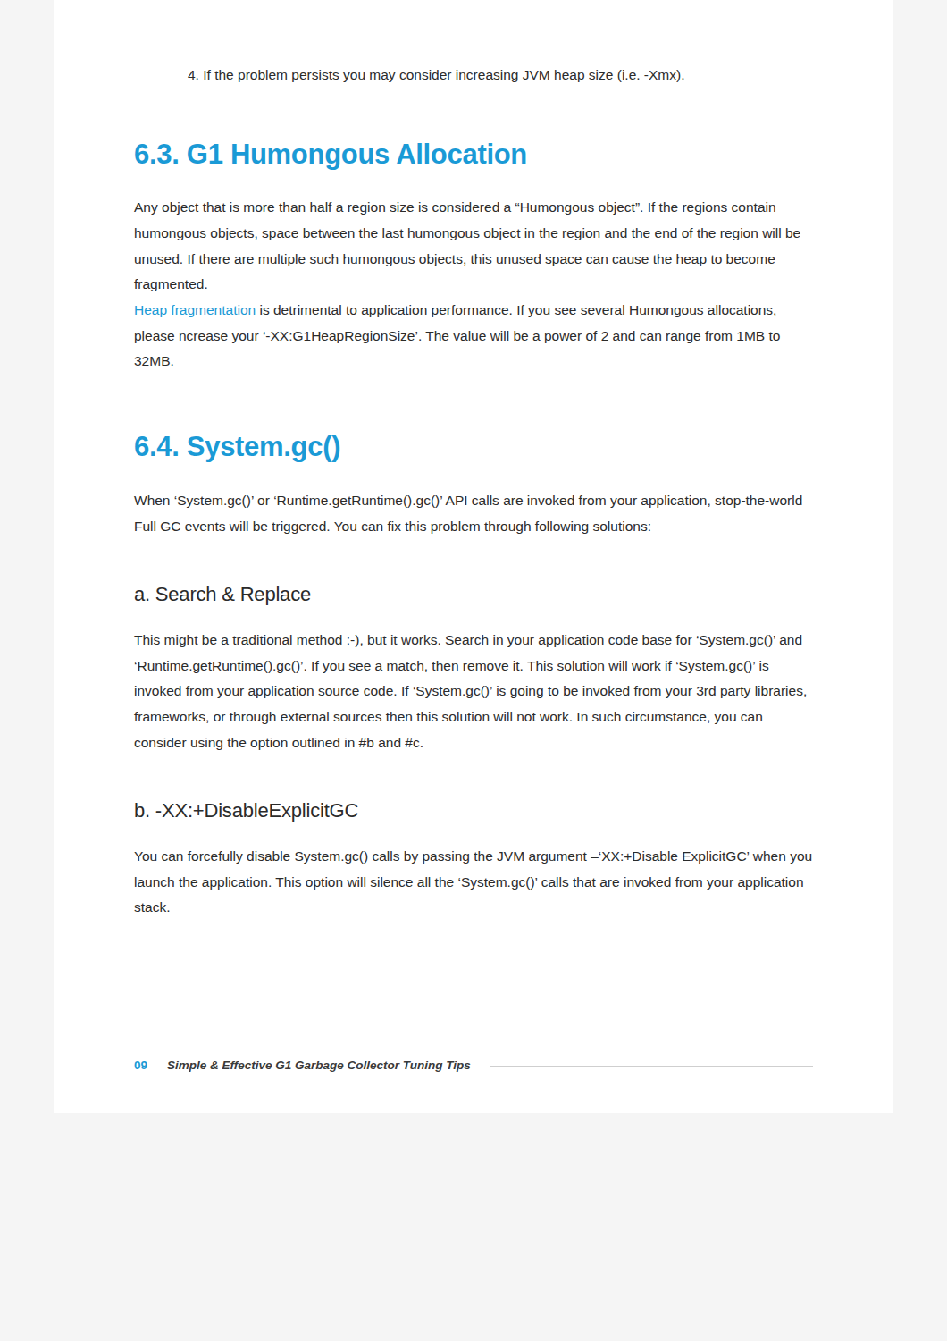4. If the problem persists you may consider increasing JVM heap size (i.e. -Xmx).
6.3. G1 Humongous Allocation
Any object that is more than half a region size is considered a “Humongous object”. If the regions contain humongous objects, space between the last humongous object in the region and the end of the region will be unused. If there are multiple such humongous objects, this unused space can cause the heap to become fragmented.
Heap fragmentation is detrimental to application performance. If you see several Humongous allocations, please ncrease your ‘-XX:G1HeapRegionSize’. The value will be a power of 2 and can range from 1MB to 32MB.
6.4. System.gc()
When ‘System.gc()’ or ‘Runtime.getRuntime().gc()’ API calls are invoked from your application, stop-the-world Full GC events will be triggered. You can fix this problem through following solutions:
a. Search & Replace
This might be a traditional method :-), but it works. Search in your application code base for ‘System.gc()’ and ‘Runtime.getRuntime().gc()’. If you see a match, then remove it. This solution will work if ‘System.gc()’ is invoked from your application source code. If ‘System.gc()’ is going to be invoked from your 3rd party libraries, frameworks, or through external sources then this solution will not work. In such circumstance, you can consider using the option outlined in #b and #c.
b. -XX:+DisableExplicitGC
You can forcefully disable System.gc() calls by passing the JVM argument –‘XX:+Disable ExplicitGC’ when you launch the application. This option will silence all the ‘System.gc()’ calls that are invoked from your application stack.
09 Simple & Effective G1 Garbage Collector Tuning Tips